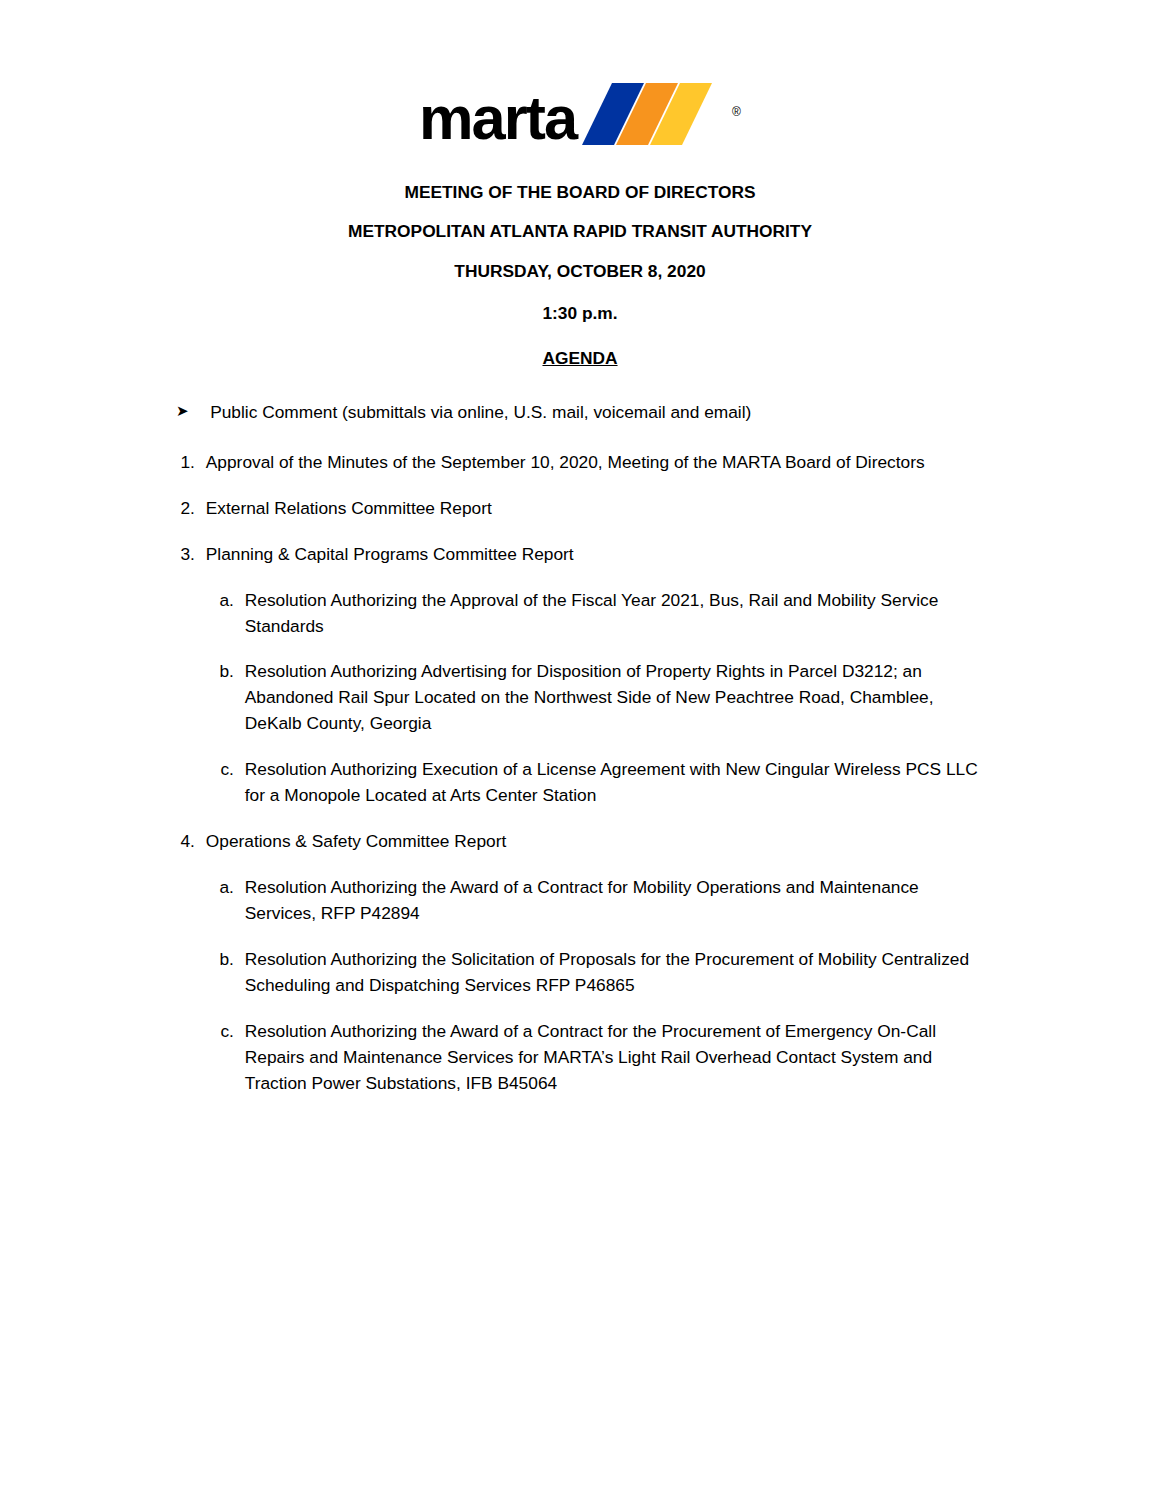marta ®
MEETING OF THE BOARD OF DIRECTORS
METROPOLITAN ATLANTA RAPID TRANSIT AUTHORITY
THURSDAY, OCTOBER 8, 2020
1:30 p.m.
AGENDA
Public Comment (submittals via online, U.S. mail, voicemail and email)
Approval of the Minutes of the September 10, 2020, Meeting of the MARTA Board of Directors
External Relations Committee Report
Planning & Capital Programs Committee Report
Resolution Authorizing the Approval of the Fiscal Year 2021, Bus, Rail and Mobility Service Standards
Resolution Authorizing Advertising for Disposition of Property Rights in Parcel D3212; an Abandoned Rail Spur Located on the Northwest Side of New Peachtree Road, Chamblee, DeKalb County, Georgia
Resolution Authorizing Execution of a License Agreement with New Cingular Wireless PCS LLC for a Monopole Located at Arts Center Station
Operations & Safety Committee Report
Resolution Authorizing the Award of a Contract for Mobility Operations and Maintenance Services, RFP P42894
Resolution Authorizing the Solicitation of Proposals for the Procurement of Mobility Centralized Scheduling and Dispatching Services RFP P46865
Resolution Authorizing the Award of a Contract for the Procurement of Emergency On-Call Repairs and Maintenance Services for MARTA’s Light Rail Overhead Contact System and Traction Power Substations, IFB B45064